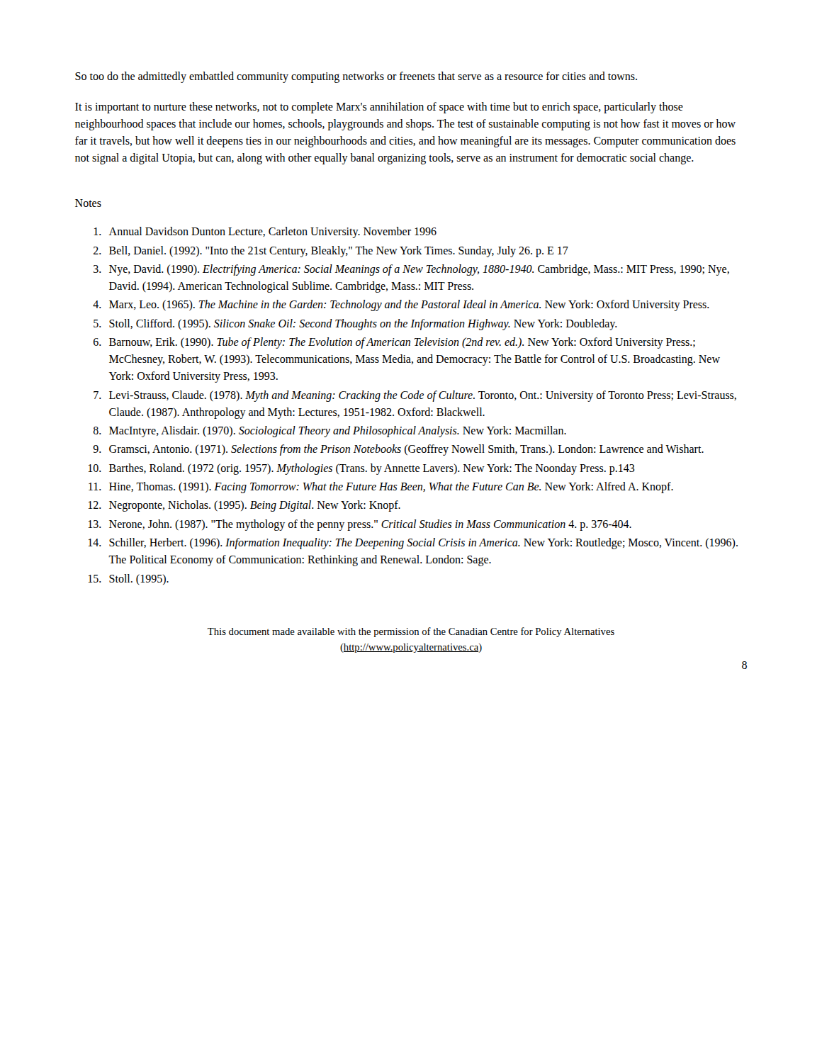So too do the admittedly embattled community computing networks or freenets that serve as a resource for cities and towns.
It is important to nurture these networks, not to complete Marx's annihilation of space with time but to enrich space, particularly those neighbourhood spaces that include our homes, schools, playgrounds and shops. The test of sustainable computing is not how fast it moves or how far it travels, but how well it deepens ties in our neighbourhoods and cities, and how meaningful are its messages. Computer communication does not signal a digital Utopia, but can, along with other equally banal organizing tools, serve as an instrument for democratic social change.
Notes
Annual Davidson Dunton Lecture, Carleton University. November 1996
Bell, Daniel. (1992). "Into the 21st Century, Bleakly," The New York Times. Sunday, July 26. p. E 17
Nye, David. (1990). Electrifying America: Social Meanings of a New Technology, 1880-1940. Cambridge, Mass.: MIT Press, 1990; Nye, David. (1994). American Technological Sublime. Cambridge, Mass.: MIT Press.
Marx, Leo. (1965). The Machine in the Garden: Technology and the Pastoral Ideal in America. New York: Oxford University Press.
Stoll, Clifford. (1995). Silicon Snake Oil: Second Thoughts on the Information Highway. New York: Doubleday.
Barnouw, Erik. (1990). Tube of Plenty: The Evolution of American Television (2nd rev. ed.). New York: Oxford University Press.; McChesney, Robert, W. (1993). Telecommunications, Mass Media, and Democracy: The Battle for Control of U.S. Broadcasting. New York: Oxford University Press, 1993.
Levi-Strauss, Claude. (1978). Myth and Meaning: Cracking the Code of Culture. Toronto, Ont.: University of Toronto Press; Levi-Strauss, Claude. (1987). Anthropology and Myth: Lectures, 1951-1982. Oxford: Blackwell.
MacIntyre, Alisdair. (1970). Sociological Theory and Philosophical Analysis. New York: Macmillan.
Gramsci, Antonio. (1971). Selections from the Prison Notebooks (Geoffrey Nowell Smith, Trans.). London: Lawrence and Wishart.
Barthes, Roland. (1972 (orig. 1957). Mythologies (Trans. by Annette Lavers). New York: The Noonday Press. p.143
Hine, Thomas. (1991). Facing Tomorrow: What the Future Has Been, What the Future Can Be. New York: Alfred A. Knopf.
Negroponte, Nicholas. (1995). Being Digital. New York: Knopf.
Nerone, John. (1987). "The mythology of the penny press." Critical Studies in Mass Communication 4. p. 376-404.
Schiller, Herbert. (1996). Information Inequality: The Deepening Social Crisis in America. New York: Routledge; Mosco, Vincent. (1996). The Political Economy of Communication: Rethinking and Renewal. London: Sage.
Stoll. (1995).
This document made available with the permission of the Canadian Centre for Policy Alternatives
(http://www.policyalternatives.ca)
8